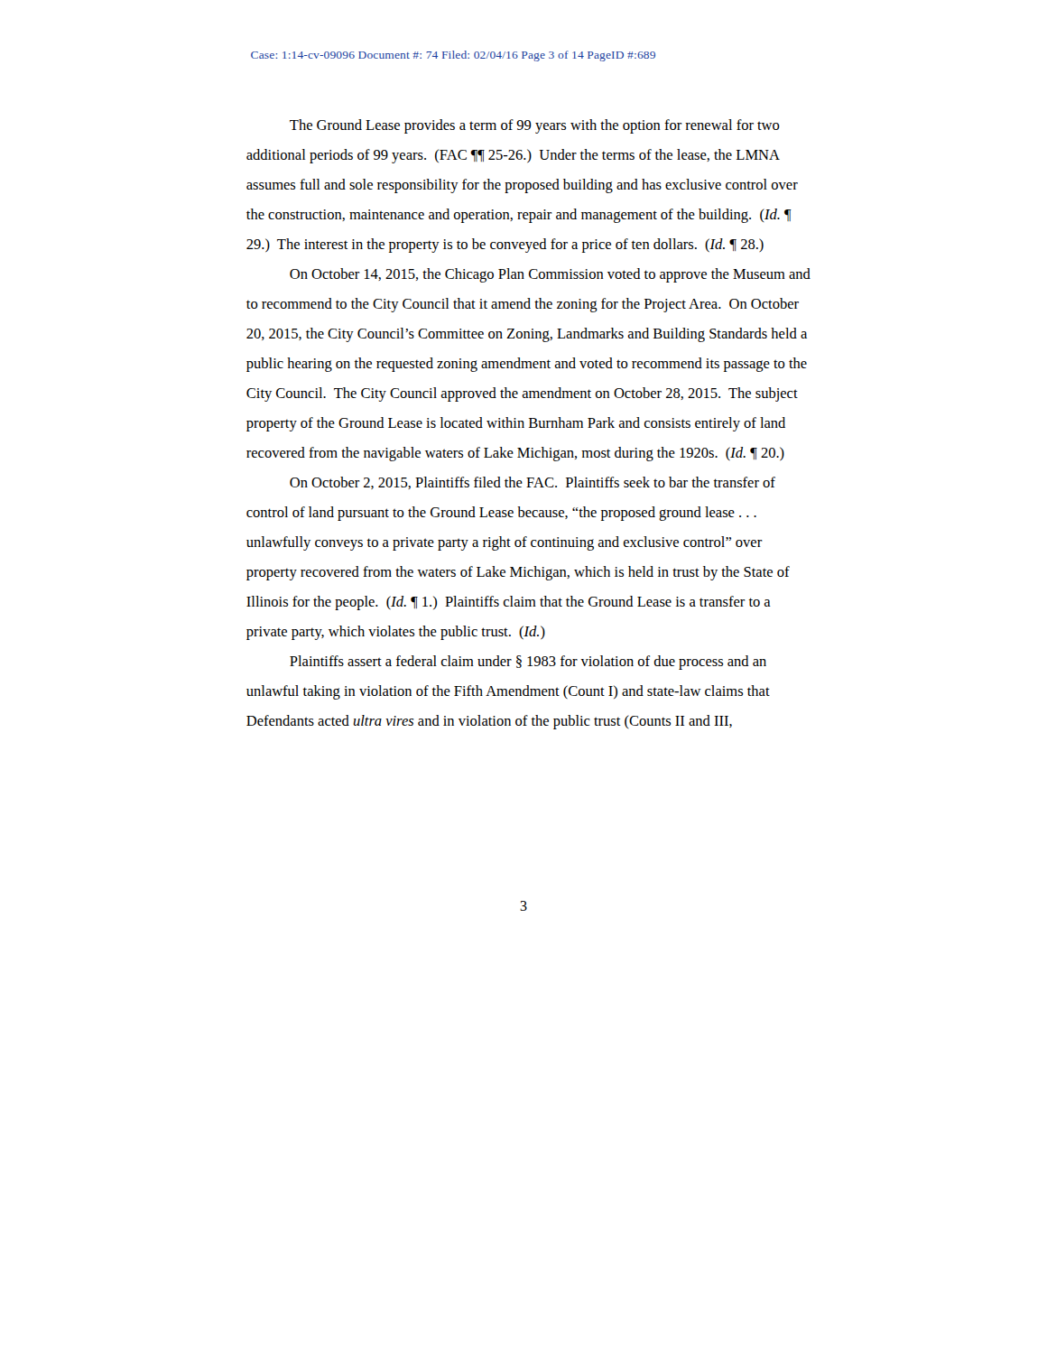Case: 1:14-cv-09096 Document #: 74 Filed: 02/04/16 Page 3 of 14 PageID #:689
The Ground Lease provides a term of 99 years with the option for renewal for two additional periods of 99 years. (FAC ¶¶ 25-26.) Under the terms of the lease, the LMNA assumes full and sole responsibility for the proposed building and has exclusive control over the construction, maintenance and operation, repair and management of the building. (Id. ¶ 29.) The interest in the property is to be conveyed for a price of ten dollars. (Id. ¶ 28.)
On October 14, 2015, the Chicago Plan Commission voted to approve the Museum and to recommend to the City Council that it amend the zoning for the Project Area. On October 20, 2015, the City Council’s Committee on Zoning, Landmarks and Building Standards held a public hearing on the requested zoning amendment and voted to recommend its passage to the City Council. The City Council approved the amendment on October 28, 2015. The subject property of the Ground Lease is located within Burnham Park and consists entirely of land recovered from the navigable waters of Lake Michigan, most during the 1920s. (Id. ¶ 20.)
On October 2, 2015, Plaintiffs filed the FAC. Plaintiffs seek to bar the transfer of control of land pursuant to the Ground Lease because, “the proposed ground lease . . . unlawfully conveys to a private party a right of continuing and exclusive control” over property recovered from the waters of Lake Michigan, which is held in trust by the State of Illinois for the people. (Id. ¶ 1.) Plaintiffs claim that the Ground Lease is a transfer to a private party, which violates the public trust. (Id.)
Plaintiffs assert a federal claim under § 1983 for violation of due process and an unlawful taking in violation of the Fifth Amendment (Count I) and state-law claims that Defendants acted ultra vires and in violation of the public trust (Counts II and III,
3